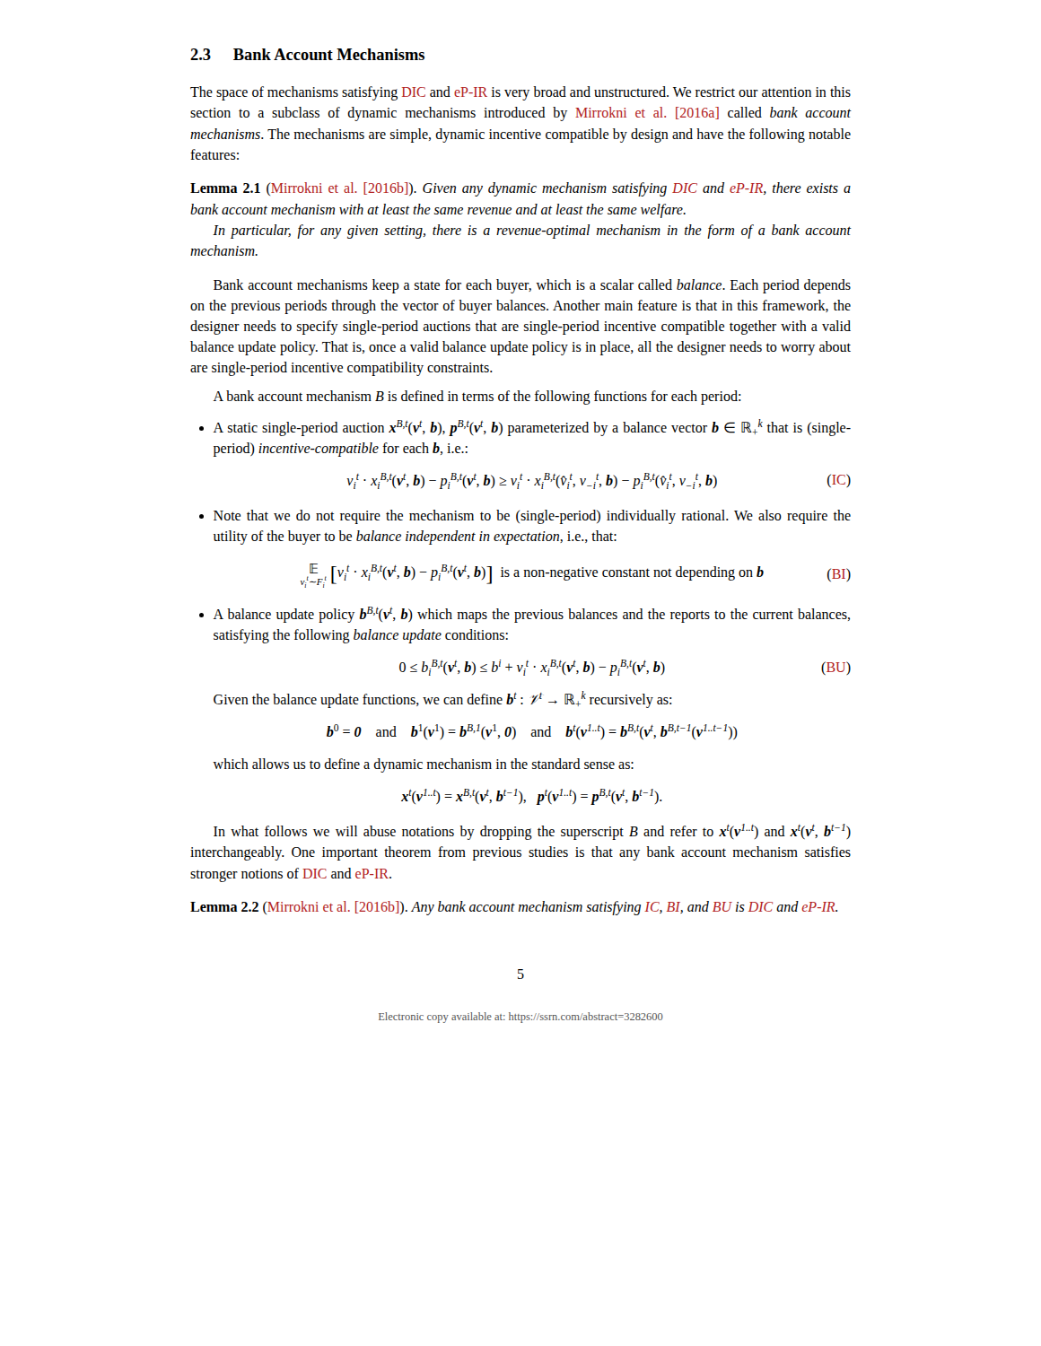2.3 Bank Account Mechanisms
The space of mechanisms satisfying DIC and eP-IR is very broad and unstructured. We restrict our attention in this section to a subclass of dynamic mechanisms introduced by Mirrokni et al. [2016a] called bank account mechanisms. The mechanisms are simple, dynamic incentive compatible by design and have the following notable features:
Lemma 2.1 (Mirrokni et al. [2016b]). Given any dynamic mechanism satisfying DIC and eP-IR, there exists a bank account mechanism with at least the same revenue and at least the same welfare.
In particular, for any given setting, there is a revenue-optimal mechanism in the form of a bank account mechanism.
Bank account mechanisms keep a state for each buyer, which is a scalar called balance. Each period depends on the previous periods through the vector of buyer balances. Another main feature is that in this framework, the designer needs to specify single-period auctions that are single-period incentive compatible together with a valid balance update policy. That is, once a valid balance update policy is in place, all the designer needs to worry about are single-period incentive compatibility constraints.
A bank account mechanism B is defined in terms of the following functions for each period:
A static single-period auction xB,t(vt, b), pB,t(vt, b) parameterized by a balance vector b ∈ ℝ+k that is (single-period) incentive-compatible for each b, i.e.:
vit · xiB,t(vt, b) − piB,t(vt, b) ≥ vit · xiB,t(v̂it, v−it, b) − piB,t(v̂it, v−it, b) (IC)
Note that we do not require the mechanism to be (single-period) individually rational. We also require the utility of the buyer to be balance independent in expectation, i.e., that:
𝔼 vit∼Fit [vit · xiB,t(vt, b) − piB,t(vt, b)] is a non-negative constant not depending on b (BI)
A balance update policy bB,t(vt, b) which maps the previous balances and the reports to the current balances, satisfying the following balance update conditions:
0 ≤ biB,t(vt, b) ≤ bi + vit · xiB,t(vt, b) − piB,t(vt, b) (BU)
Given the balance update functions, we can define bt : 𝒱t → ℝ+k recursively as:
b0 = 0 and b1(v1) = bB,1(v1, 0) and bt(v1..t) = bB,t(vt, bB,t−1(v1..t−1))
which allows us to define a dynamic mechanism in the standard sense as:
xt(v1..t) = xB,t(vt, bt−1), pt(v1..t) = pB,t(vt, bt−1).
In what follows we will abuse notations by dropping the superscript B and refer to xt(v1..t) and xt(vt, bt−1) interchangeably. One important theorem from previous studies is that any bank account mechanism satisfies stronger notions of DIC and eP-IR.
Lemma 2.2 (Mirrokni et al. [2016b]). Any bank account mechanism satisfying IC, BI, and BU is DIC and eP-IR.
5
Electronic copy available at: https://ssrn.com/abstract=3282600